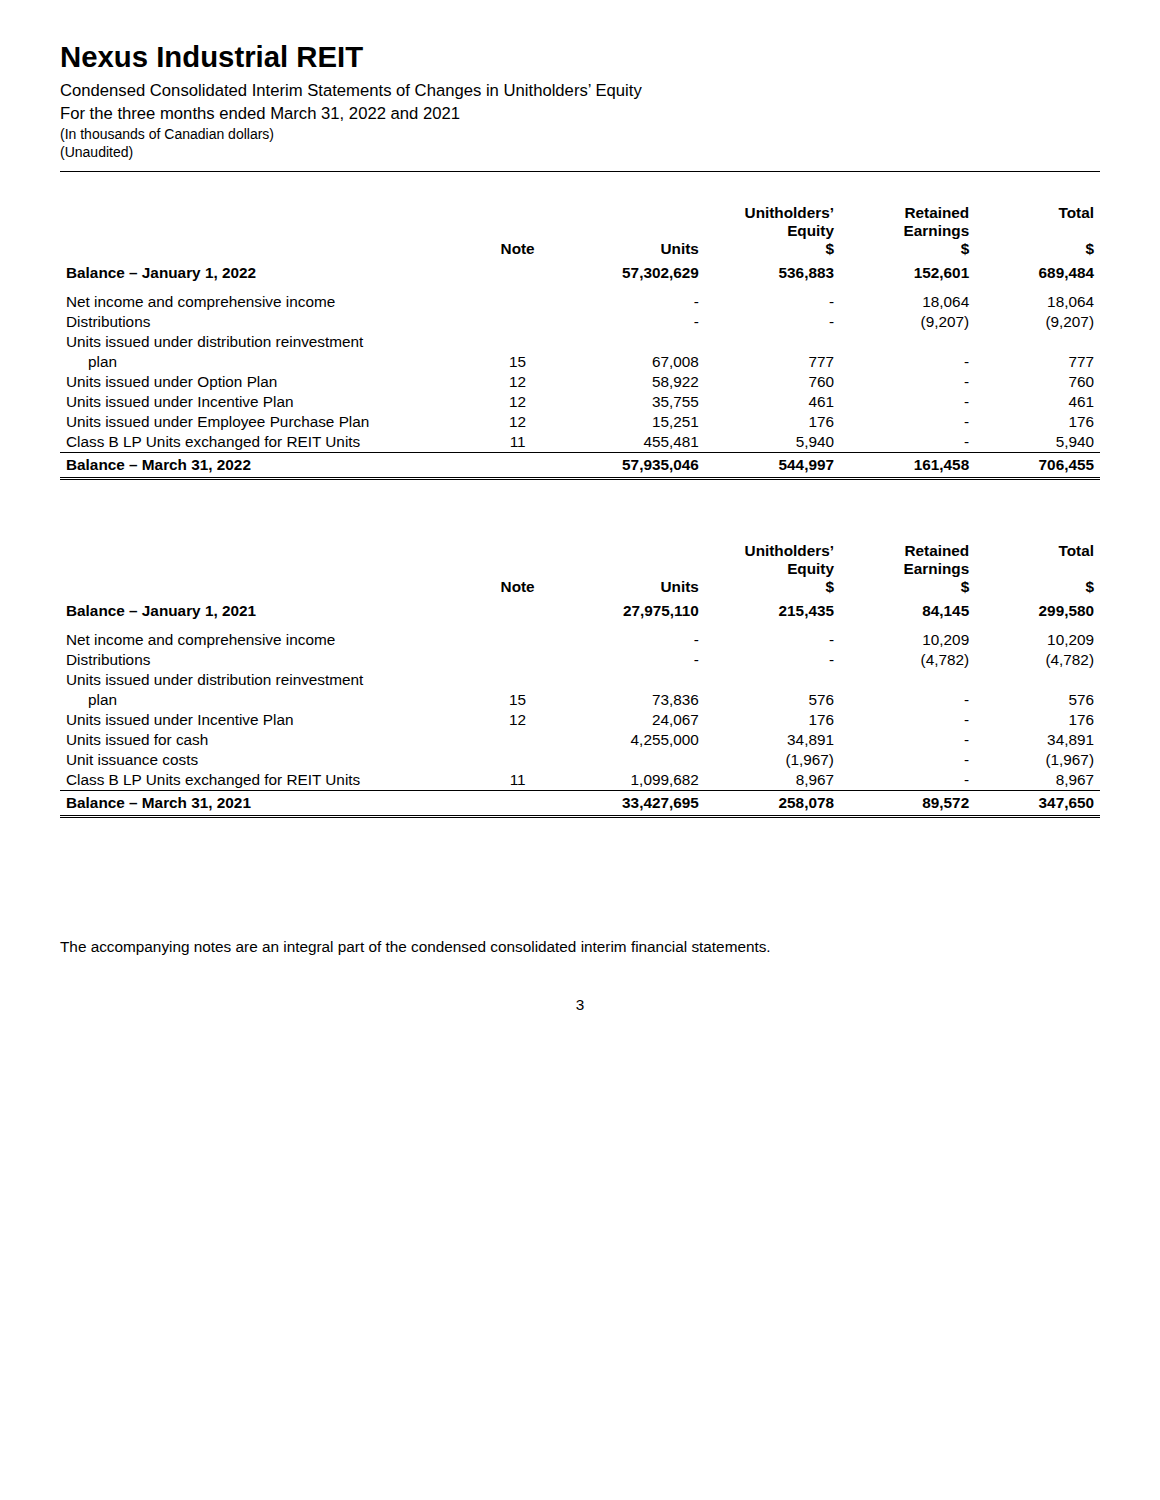Nexus Industrial REIT
Condensed Consolidated Interim Statements of Changes in Unitholders’ Equity
For the three months ended March 31, 2022 and 2021
(In thousands of Canadian dollars)
(Unaudited)
| | Note | Units | Unitholders’ Equity $ | Retained Earnings $ | Total $ |
| --- | --- | --- | --- | --- | --- |
| Balance – January 1, 2022 | | 57,302,629 | 536,883 | 152,601 | 689,484 |
| Net income and comprehensive income | | - | - | 18,064 | 18,064 |
| Distributions | | - | - | (9,207) | (9,207) |
| Units issued under distribution reinvestment | | | | | |
| plan | 15 | 67,008 | 777 | - | 777 |
| Units issued under Option Plan | 12 | 58,922 | 760 | - | 760 |
| Units issued under Incentive Plan | 12 | 35,755 | 461 | - | 461 |
| Units issued under Employee Purchase Plan | 12 | 15,251 | 176 | - | 176 |
| Class B LP Units exchanged for REIT Units | 11 | 455,481 | 5,940 | - | 5,940 |
| Balance – March 31, 2022 | | 57,935,046 | 544,997 | 161,458 | 706,455 |
| | Note | Units | Unitholders’ Equity $ | Retained Earnings $ | Total $ |
| --- | --- | --- | --- | --- | --- |
| Balance – January 1, 2021 | | 27,975,110 | 215,435 | 84,145 | 299,580 |
| Net income and comprehensive income | | - | - | 10,209 | 10,209 |
| Distributions | | - | - | (4,782) | (4,782) |
| Units issued under distribution reinvestment | | | | | |
| plan | 15 | 73,836 | 576 | - | 576 |
| Units issued under Incentive Plan | 12 | 24,067 | 176 | - | 176 |
| Units issued for cash | | 4,255,000 | 34,891 | - | 34,891 |
| Unit issuance costs | | | (1,967) | - | (1,967) |
| Class B LP Units exchanged for REIT Units | 11 | 1,099,682 | 8,967 | - | 8,967 |
| Balance – March 31, 2021 | | 33,427,695 | 258,078 | 89,572 | 347,650 |
The accompanying notes are an integral part of the condensed consolidated interim financial statements.
3